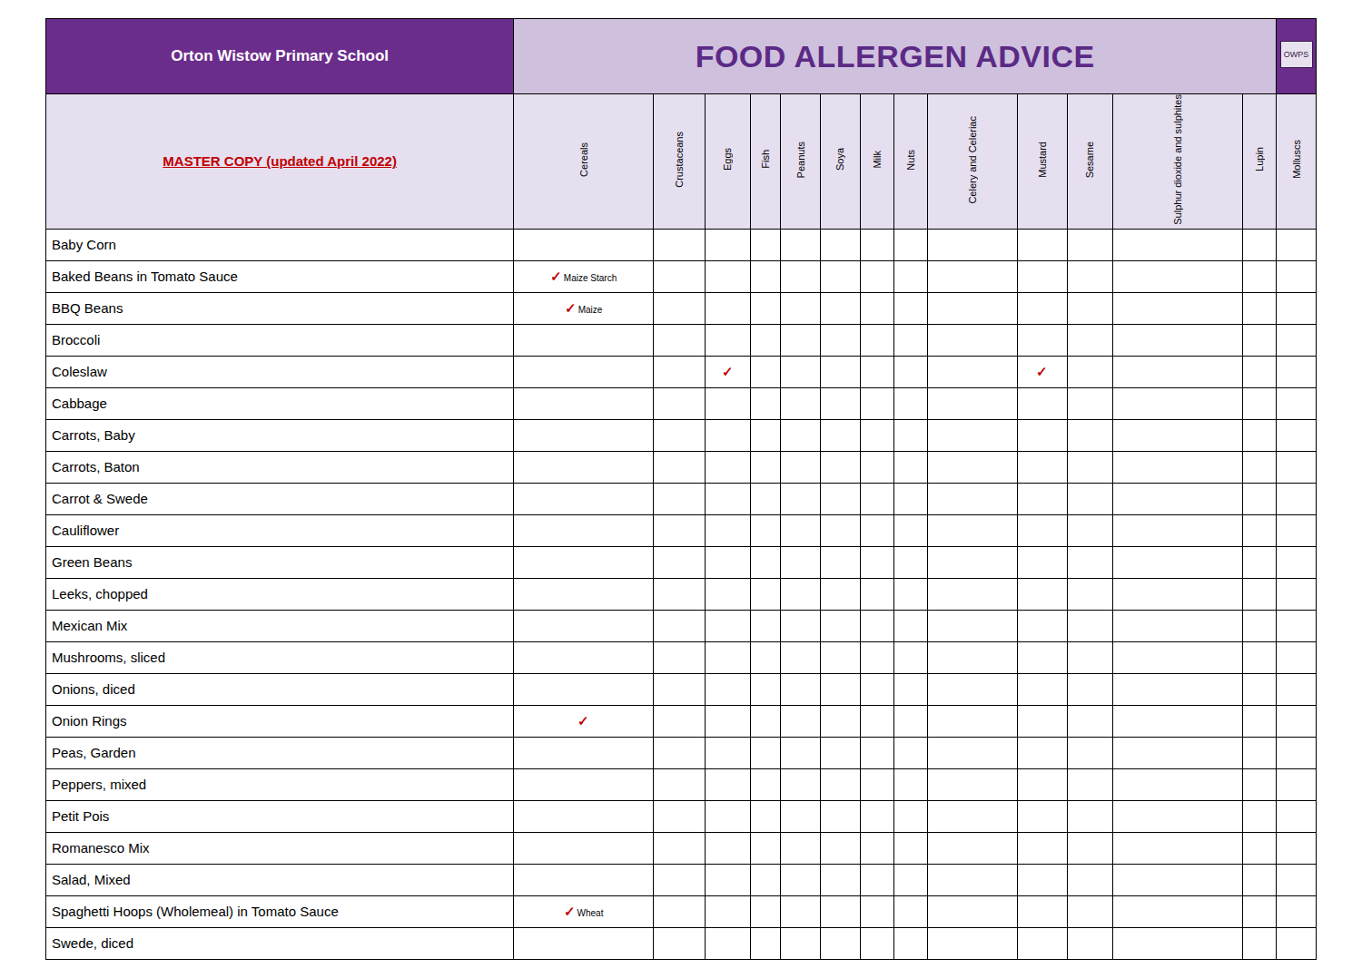| Orton Wistow Primary School | FOOD ALLERGEN ADVICE | OWPS |
| MASTER COPY (updated April 2022) | Cereals | Crustaceans | Eggs | Fish | Peanuts | Soya | Milk | Nuts | Celery and Celeriac | Mustard | Sesame | Sulphur dioxide and sulphites | Lupin | Molluscs |
| Baby Corn | | | | | | | | | | | | | | |
| Baked Beans in Tomato Sauce | ✓ Maize Starch | | | | | | | | | | | | | |
| BBQ Beans | ✓ Maize | | | | | | | | | | | | | |
| Broccoli | | | | | | | | | | | | | | |
| Coleslaw | | | ✓ | | | | | | | ✓ | | | | |
| Cabbage | | | | | | | | | | | | | | |
| Carrots, Baby | | | | | | | | | | | | | | |
| Carrots, Baton | | | | | | | | | | | | | | |
| Carrot & Swede | | | | | | | | | | | | | | |
| Cauliflower | | | | | | | | | | | | | | |
| Green Beans | | | | | | | | | | | | | | |
| Leeks, chopped | | | | | | | | | | | | | | |
| Mexican Mix | | | | | | | | | | | | | | |
| Mushrooms, sliced | | | | | | | | | | | | | | |
| Onions, diced | | | | | | | | | | | | | | |
| Onion Rings | ✓ | | | | | | | | | | | | | |
| Peas, Garden | | | | | | | | | | | | | | |
| Peppers, mixed | | | | | | | | | | | | | | |
| Petit Pois | | | | | | | | | | | | | | |
| Romanesco Mix | | | | | | | | | | | | | | |
| Salad, Mixed | | | | | | | | | | | | | | |
| Spaghetti Hoops (Wholemeal) in Tomato Sauce | ✓ Wheat | | | | | | | | | | | | | |
| Swede, diced | | | | | | | | | | | | | | |